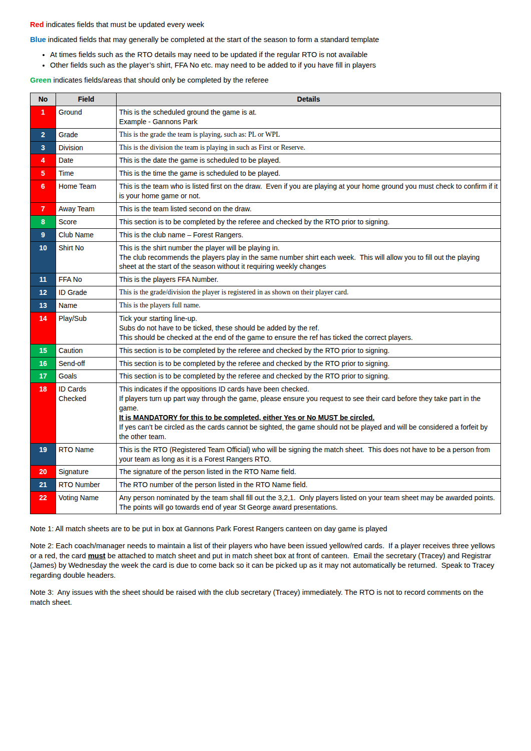Red indicates fields that must be updated every week
Blue indicated fields that may generally be completed at the start of the season to form a standard template
At times fields such as the RTO details may need to be updated if the regular RTO is not available
Other fields such as the player’s shirt, FFA No etc. may need to be added to if you have fill in players
Green indicates fields/areas that should only be completed by the referee
| No | Field | Details |
| --- | --- | --- |
| 1 | Ground | This is the scheduled ground the game is at. Example - Gannons Park |
| 2 | Grade | This is the grade the team is playing, such as: PL or WPL |
| 3 | Division | This is the division the team is playing in such as First or Reserve. |
| 4 | Date | This is the date the game is scheduled to be played. |
| 5 | Time | This is the time the game is scheduled to be played. |
| 6 | Home Team | This is the team who is listed first on the draw. Even if you are playing at your home ground you must check to confirm if it is your home game or not. |
| 7 | Away Team | This is the team listed second on the draw. |
| 8 | Score | This section is to be completed by the referee and checked by the RTO prior to signing. |
| 9 | Club Name | This is the club name – Forest Rangers. |
| 10 | Shirt No | This is the shirt number the player will be playing in. The club recommends the players play in the same number shirt each week. This will allow you to fill out the playing sheet at the start of the season without it requiring weekly changes |
| 11 | FFA No | This is the players FFA Number. |
| 12 | ID Grade | This is the grade/division the player is registered in as shown on their player card. |
| 13 | Name | This is the players full name. |
| 14 | Play/Sub | Tick your starting line-up. Subs do not have to be ticked, these should be added by the ref. This should be checked at the end of the game to ensure the ref has ticked the correct players. |
| 15 | Caution | This section is to be completed by the referee and checked by the RTO prior to signing. |
| 16 | Send-off | This section is to be completed by the referee and checked by the RTO prior to signing. |
| 17 | Goals | This section is to be completed by the referee and checked by the RTO prior to signing. |
| 18 | ID Cards Checked | This indicates if the oppositions ID cards have been checked. If players turn up part way through the game, please ensure you request to see their card before they take part in the game. It is MANDATORY for this to be completed, either Yes or No MUST be circled. If yes can’t be circled as the cards cannot be sighted, the game should not be played and will be considered a forfeit by the other team. |
| 19 | RTO Name | This is the RTO (Registered Team Official) who will be signing the match sheet. This does not have to be a person from your team as long as it is a Forest Rangers RTO. |
| 20 | Signature | The signature of the person listed in the RTO Name field. |
| 21 | RTO Number | The RTO number of the person listed in the RTO Name field. |
| 22 | Voting Name | Any person nominated by the team shall fill out the 3,2,1. Only players listed on your team sheet may be awarded points. The points will go towards end of year St George award presentations. |
Note 1: All match sheets are to be put in box at Gannons Park Forest Rangers canteen on day game is played
Note 2: Each coach/manager needs to maintain a list of their players who have been issued yellow/red cards. If a player receives three yellows or a red, the card must be attached to match sheet and put in match sheet box at front of canteen. Email the secretary (Tracey) and Registrar (James) by Wednesday the week the card is due to come back so it can be picked up as it may not automatically be returned. Speak to Tracey regarding double headers.
Note 3: Any issues with the sheet should be raised with the club secretary (Tracey) immediately. The RTO is not to record comments on the match sheet.